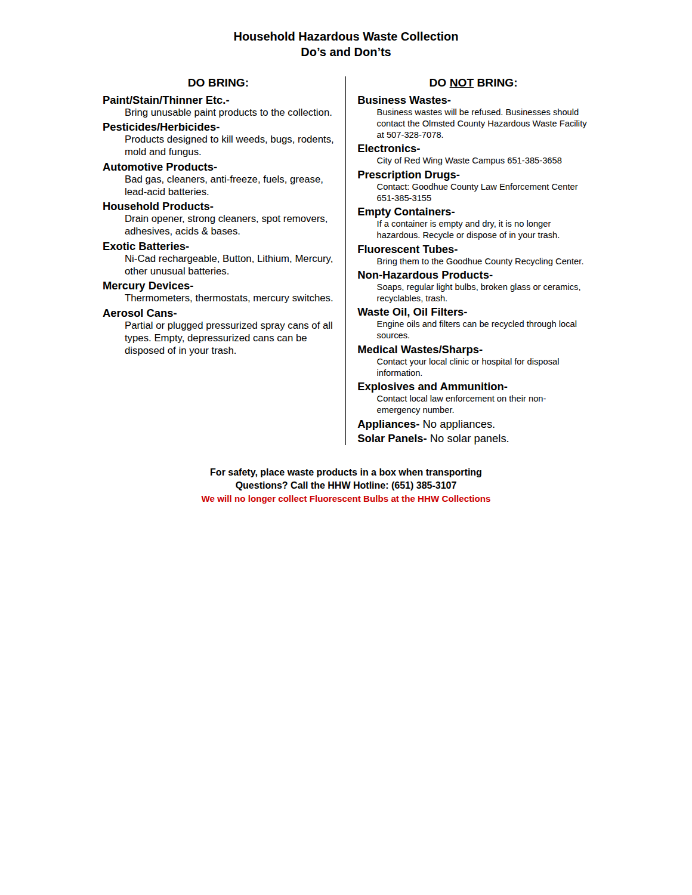Household Hazardous Waste Collection
Do’s and Don’ts
DO BRING:
Paint/Stain/Thinner Etc.-
Bring unusable paint products to the collection.
Pesticides/Herbicides-
Products designed to kill weeds, bugs, rodents, mold and fungus.
Automotive Products-
Bad gas, cleaners, anti-freeze, fuels, grease, lead-acid batteries.
Household Products-
Drain opener, strong cleaners, spot removers, adhesives, acids & bases.
Exotic Batteries-
Ni-Cad rechargeable, Button, Lithium, Mercury, other unusual batteries.
Mercury Devices-
Thermometers, thermostats, mercury switches.
Aerosol Cans-
Partial or plugged pressurized spray cans of all types. Empty, depressurized cans can be disposed of in your trash.
DO NOT BRING:
Business Wastes-
Business wastes will be refused. Businesses should contact the Olmsted County Hazardous Waste Facility at 507-328-7078.
Electronics-
City of Red Wing Waste Campus 651-385-3658
Prescription Drugs-
Contact: Goodhue County Law Enforcement Center 651-385-3155
Empty Containers-
If a container is empty and dry, it is no longer hazardous. Recycle or dispose of in your trash.
Fluorescent Tubes-
Bring them to the Goodhue County Recycling Center.
Non-Hazardous Products-
Soaps, regular light bulbs, broken glass or ceramics, recyclables, trash.
Waste Oil, Oil Filters-
Engine oils and filters can be recycled through local sources.
Medical Wastes/Sharps-
Contact your local clinic or hospital for disposal information.
Explosives and Ammunition-
Contact local law enforcement on their non-emergency number.
Appliances- No appliances.
Solar Panels- No solar panels.
For safety, place waste products in a box when transporting
Questions? Call the HHW Hotline: (651) 385-3107
We will no longer collect Fluorescent Bulbs at the HHW Collections